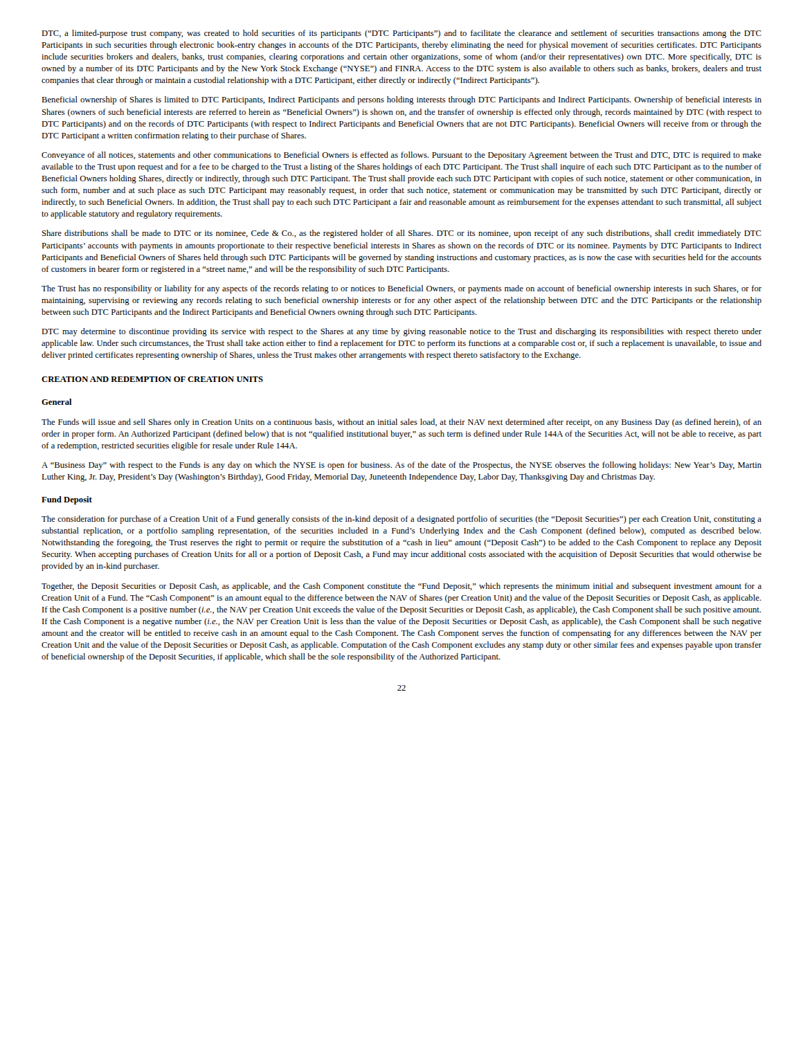DTC, a limited-purpose trust company, was created to hold securities of its participants (“DTC Participants”) and to facilitate the clearance and settlement of securities transactions among the DTC Participants in such securities through electronic book-entry changes in accounts of the DTC Participants, thereby eliminating the need for physical movement of securities certificates. DTC Participants include securities brokers and dealers, banks, trust companies, clearing corporations and certain other organizations, some of whom (and/or their representatives) own DTC. More specifically, DTC is owned by a number of its DTC Participants and by the New York Stock Exchange (“NYSE”) and FINRA. Access to the DTC system is also available to others such as banks, brokers, dealers and trust companies that clear through or maintain a custodial relationship with a DTC Participant, either directly or indirectly (“Indirect Participants”).
Beneficial ownership of Shares is limited to DTC Participants, Indirect Participants and persons holding interests through DTC Participants and Indirect Participants. Ownership of beneficial interests in Shares (owners of such beneficial interests are referred to herein as “Beneficial Owners”) is shown on, and the transfer of ownership is effected only through, records maintained by DTC (with respect to DTC Participants) and on the records of DTC Participants (with respect to Indirect Participants and Beneficial Owners that are not DTC Participants). Beneficial Owners will receive from or through the DTC Participant a written confirmation relating to their purchase of Shares.
Conveyance of all notices, statements and other communications to Beneficial Owners is effected as follows. Pursuant to the Depositary Agreement between the Trust and DTC, DTC is required to make available to the Trust upon request and for a fee to be charged to the Trust a listing of the Shares holdings of each DTC Participant. The Trust shall inquire of each such DTC Participant as to the number of Beneficial Owners holding Shares, directly or indirectly, through such DTC Participant. The Trust shall provide each such DTC Participant with copies of such notice, statement or other communication, in such form, number and at such place as such DTC Participant may reasonably request, in order that such notice, statement or communication may be transmitted by such DTC Participant, directly or indirectly, to such Beneficial Owners. In addition, the Trust shall pay to each such DTC Participant a fair and reasonable amount as reimbursement for the expenses attendant to such transmittal, all subject to applicable statutory and regulatory requirements.
Share distributions shall be made to DTC or its nominee, Cede & Co., as the registered holder of all Shares. DTC or its nominee, upon receipt of any such distributions, shall credit immediately DTC Participants’ accounts with payments in amounts proportionate to their respective beneficial interests in Shares as shown on the records of DTC or its nominee. Payments by DTC Participants to Indirect Participants and Beneficial Owners of Shares held through such DTC Participants will be governed by standing instructions and customary practices, as is now the case with securities held for the accounts of customers in bearer form or registered in a “street name,” and will be the responsibility of such DTC Participants.
The Trust has no responsibility or liability for any aspects of the records relating to or notices to Beneficial Owners, or payments made on account of beneficial ownership interests in such Shares, or for maintaining, supervising or reviewing any records relating to such beneficial ownership interests or for any other aspect of the relationship between DTC and the DTC Participants or the relationship between such DTC Participants and the Indirect Participants and Beneficial Owners owning through such DTC Participants.
DTC may determine to discontinue providing its service with respect to the Shares at any time by giving reasonable notice to the Trust and discharging its responsibilities with respect thereto under applicable law. Under such circumstances, the Trust shall take action either to find a replacement for DTC to perform its functions at a comparable cost or, if such a replacement is unavailable, to issue and deliver printed certificates representing ownership of Shares, unless the Trust makes other arrangements with respect thereto satisfactory to the Exchange.
Creation and Redemption of Creation Units
General
The Funds will issue and sell Shares only in Creation Units on a continuous basis, without an initial sales load, at their NAV next determined after receipt, on any Business Day (as defined herein), of an order in proper form. An Authorized Participant (defined below) that is not “qualified institutional buyer,” as such term is defined under Rule 144A of the Securities Act, will not be able to receive, as part of a redemption, restricted securities eligible for resale under Rule 144A.
A “Business Day” with respect to the Funds is any day on which the NYSE is open for business. As of the date of the Prospectus, the NYSE observes the following holidays: New Year’s Day, Martin Luther King, Jr. Day, President’s Day (Washington’s Birthday), Good Friday, Memorial Day, Juneteenth Independence Day, Labor Day, Thanksgiving Day and Christmas Day.
Fund Deposit
The consideration for purchase of a Creation Unit of a Fund generally consists of the in-kind deposit of a designated portfolio of securities (the “Deposit Securities”) per each Creation Unit, constituting a substantial replication, or a portfolio sampling representation, of the securities included in a Fund’s Underlying Index and the Cash Component (defined below), computed as described below. Notwithstanding the foregoing, the Trust reserves the right to permit or require the substitution of a “cash in lieu” amount (“Deposit Cash”) to be added to the Cash Component to replace any Deposit Security. When accepting purchases of Creation Units for all or a portion of Deposit Cash, a Fund may incur additional costs associated with the acquisition of Deposit Securities that would otherwise be provided by an in-kind purchaser.
Together, the Deposit Securities or Deposit Cash, as applicable, and the Cash Component constitute the “Fund Deposit,” which represents the minimum initial and subsequent investment amount for a Creation Unit of a Fund. The “Cash Component” is an amount equal to the difference between the NAV of Shares (per Creation Unit) and the value of the Deposit Securities or Deposit Cash, as applicable. If the Cash Component is a positive number (i.e., the NAV per Creation Unit exceeds the value of the Deposit Securities or Deposit Cash, as applicable), the Cash Component shall be such positive amount. If the Cash Component is a negative number (i.e., the NAV per Creation Unit is less than the value of the Deposit Securities or Deposit Cash, as applicable), the Cash Component shall be such negative amount and the creator will be entitled to receive cash in an amount equal to the Cash Component. The Cash Component serves the function of compensating for any differences between the NAV per Creation Unit and the value of the Deposit Securities or Deposit Cash, as applicable. Computation of the Cash Component excludes any stamp duty or other similar fees and expenses payable upon transfer of beneficial ownership of the Deposit Securities, if applicable, which shall be the sole responsibility of the Authorized Participant.
22